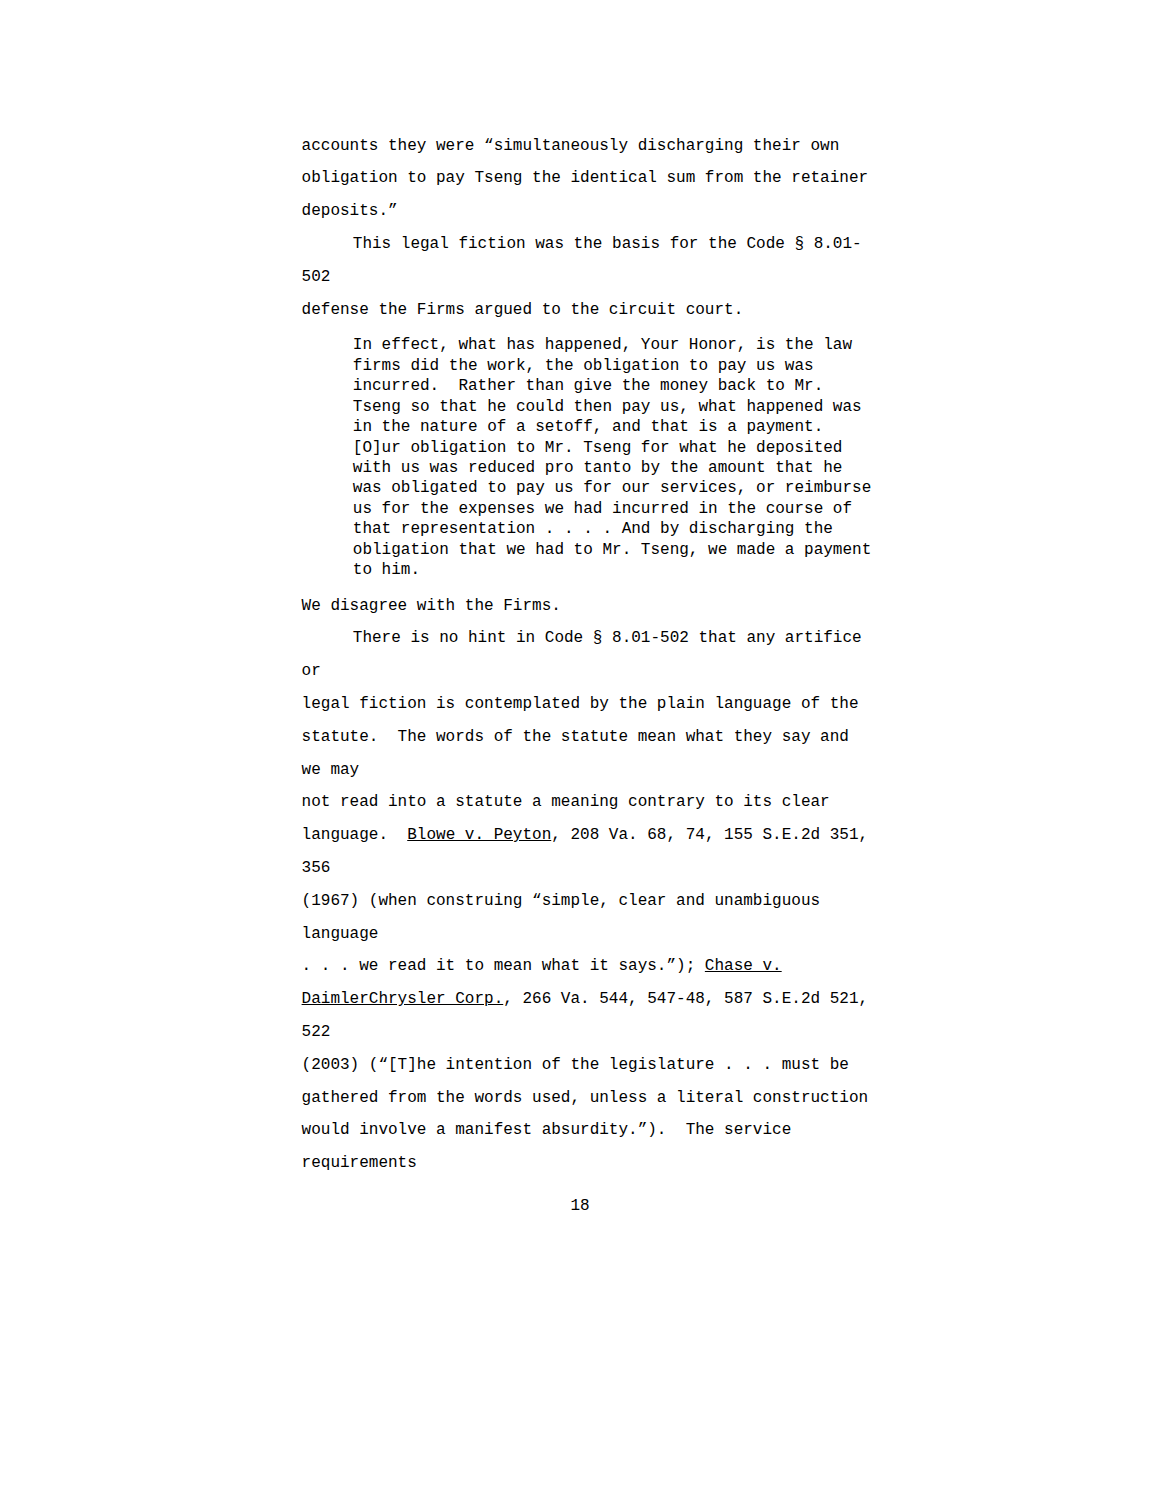accounts they were “simultaneously discharging their own
obligation to pay Tseng the identical sum from the retainer
deposits.”
This legal fiction was the basis for the Code § 8.01-502
defense the Firms argued to the circuit court.
In effect, what has happened, Your Honor, is the law
firms did the work, the obligation to pay us was
incurred. Rather than give the money back to Mr.
Tseng so that he could then pay us, what happened was
in the nature of a setoff, and that is a payment.
[O]ur obligation to Mr. Tseng for what he deposited
with us was reduced pro tanto by the amount that he
was obligated to pay us for our services, or reimburse
us for the expenses we had incurred in the course of
that representation . . . . And by discharging the
obligation that we had to Mr. Tseng, we made a payment
to him.
We disagree with the Firms.
There is no hint in Code § 8.01-502 that any artifice or
legal fiction is contemplated by the plain language of the
statute. The words of the statute mean what they say and we may
not read into a statute a meaning contrary to its clear
language. Blowe v. Peyton, 208 Va. 68, 74, 155 S.E.2d 351, 356
(1967) (when construing “simple, clear and unambiguous language
. . . we read it to mean what it says.”); Chase v.
DaimlerChrysler Corp., 266 Va. 544, 547-48, 587 S.E.2d 521, 522
(2003) (“[T]he intention of the legislature . . . must be
gathered from the words used, unless a literal construction
would involve a manifest absurdity.”). The service requirements
18